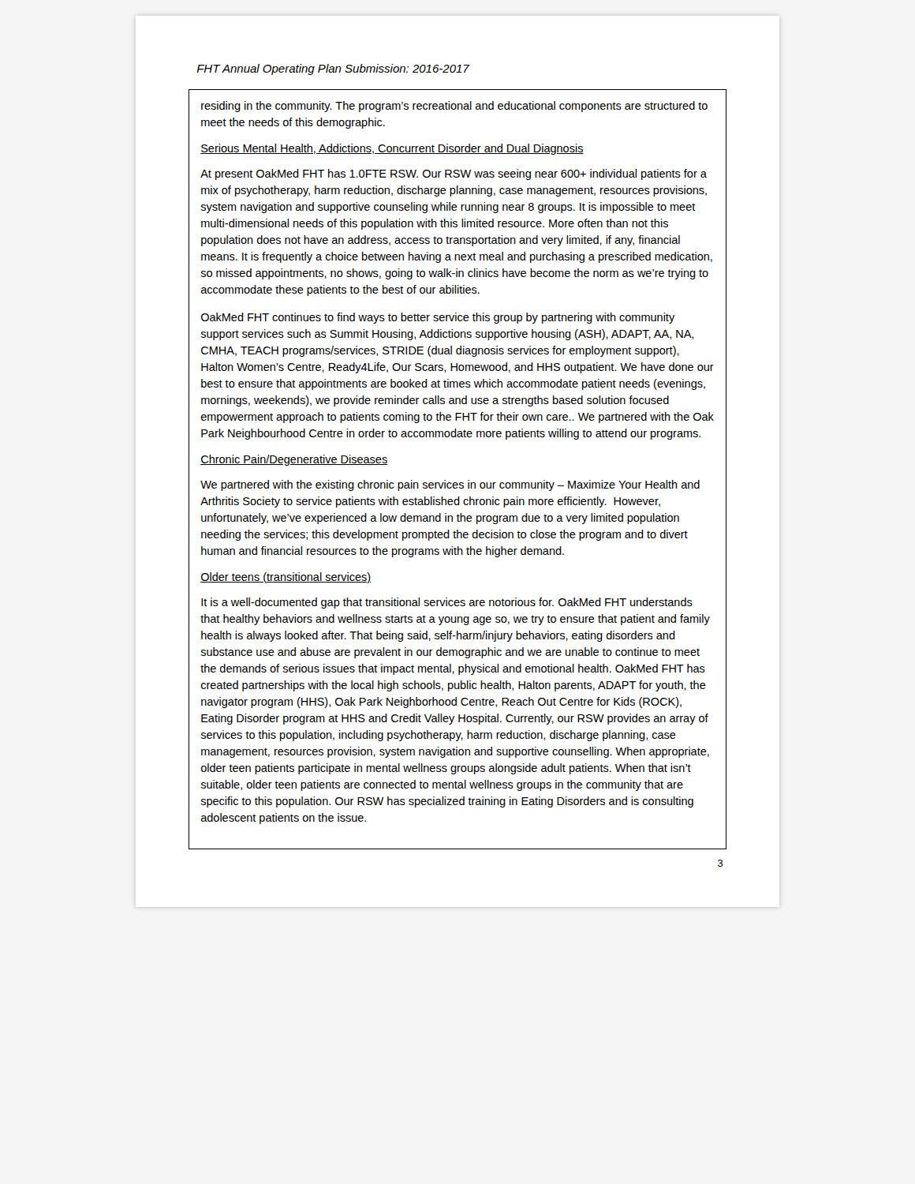FHT Annual Operating Plan Submission: 2016-2017
residing in the community. The program’s recreational and educational components are structured to meet the needs of this demographic.
Serious Mental Health, Addictions, Concurrent Disorder and Dual Diagnosis
At present OakMed FHT has 1.0FTE RSW. Our RSW was seeing near 600+ individual patients for a mix of psychotherapy, harm reduction, discharge planning, case management, resources provisions, system navigation and supportive counseling while running near 8 groups. It is impossible to meet multi-dimensional needs of this population with this limited resource. More often than not this population does not have an address, access to transportation and very limited, if any, financial means. It is frequently a choice between having a next meal and purchasing a prescribed medication, so missed appointments, no shows, going to walk-in clinics have become the norm as we’re trying to accommodate these patients to the best of our abilities.
OakMed FHT continues to find ways to better service this group by partnering with community support services such as Summit Housing, Addictions supportive housing (ASH), ADAPT, AA, NA, CMHA, TEACH programs/services, STRIDE (dual diagnosis services for employment support), Halton Women’s Centre, Ready4Life, Our Scars, Homewood, and HHS outpatient. We have done our best to ensure that appointments are booked at times which accommodate patient needs (evenings, mornings, weekends), we provide reminder calls and use a strengths based solution focused empowerment approach to patients coming to the FHT for their own care.. We partnered with the Oak Park Neighbourhood Centre in order to accommodate more patients willing to attend our programs.
Chronic Pain/Degenerative Diseases
We partnered with the existing chronic pain services in our community – Maximize Your Health and Arthritis Society to service patients with established chronic pain more efficiently. However, unfortunately, we’ve experienced a low demand in the program due to a very limited population needing the services; this development prompted the decision to close the program and to divert human and financial resources to the programs with the higher demand.
Older teens (transitional services)
It is a well-documented gap that transitional services are notorious for. OakMed FHT understands that healthy behaviors and wellness starts at a young age so, we try to ensure that patient and family health is always looked after. That being said, self-harm/injury behaviors, eating disorders and substance use and abuse are prevalent in our demographic and we are unable to continue to meet the demands of serious issues that impact mental, physical and emotional health. OakMed FHT has created partnerships with the local high schools, public health, Halton parents, ADAPT for youth, the navigator program (HHS), Oak Park Neighborhood Centre, Reach Out Centre for Kids (ROCK), Eating Disorder program at HHS and Credit Valley Hospital. Currently, our RSW provides an array of services to this population, including psychotherapy, harm reduction, discharge planning, case management, resources provision, system navigation and supportive counselling. When appropriate, older teen patients participate in mental wellness groups alongside adult patients. When that isn’t suitable, older teen patients are connected to mental wellness groups in the community that are specific to this population. Our RSW has specialized training in Eating Disorders and is consulting adolescent patients on the issue.
3